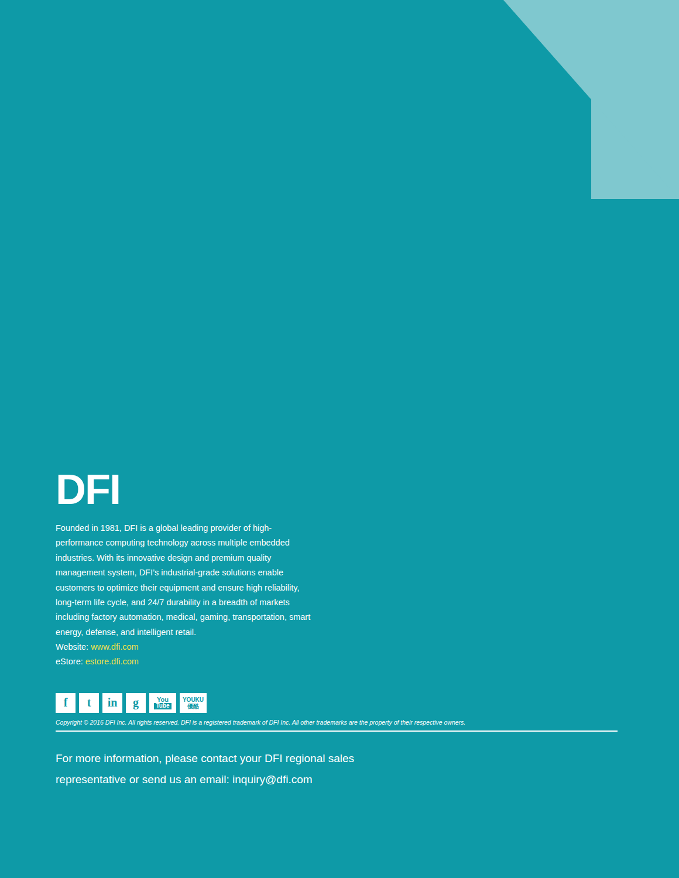DFI
Founded in 1981, DFI is a global leading provider of high-performance computing technology across multiple embedded industries. With its innovative design and premium quality management system, DFI’s industrial-grade solutions enable customers to optimize their equipment and ensure high reliability, long-term life cycle, and 24/7 durability in a breadth of markets including factory automation, medical, gaming, transportation, smart energy, defense, and intelligent retail.
Website: www.dfi.com
eStore: estore.dfi.com
f t in g YouTube YOUKU優酷
Copyright © 2016 DFI Inc. All rights reserved. DFI is a registered trademark of DFI Inc. All other trademarks are the property of their respective owners.
For more information, please contact your DFI regional sales
representative or send us an email: inquiry@dfi.com